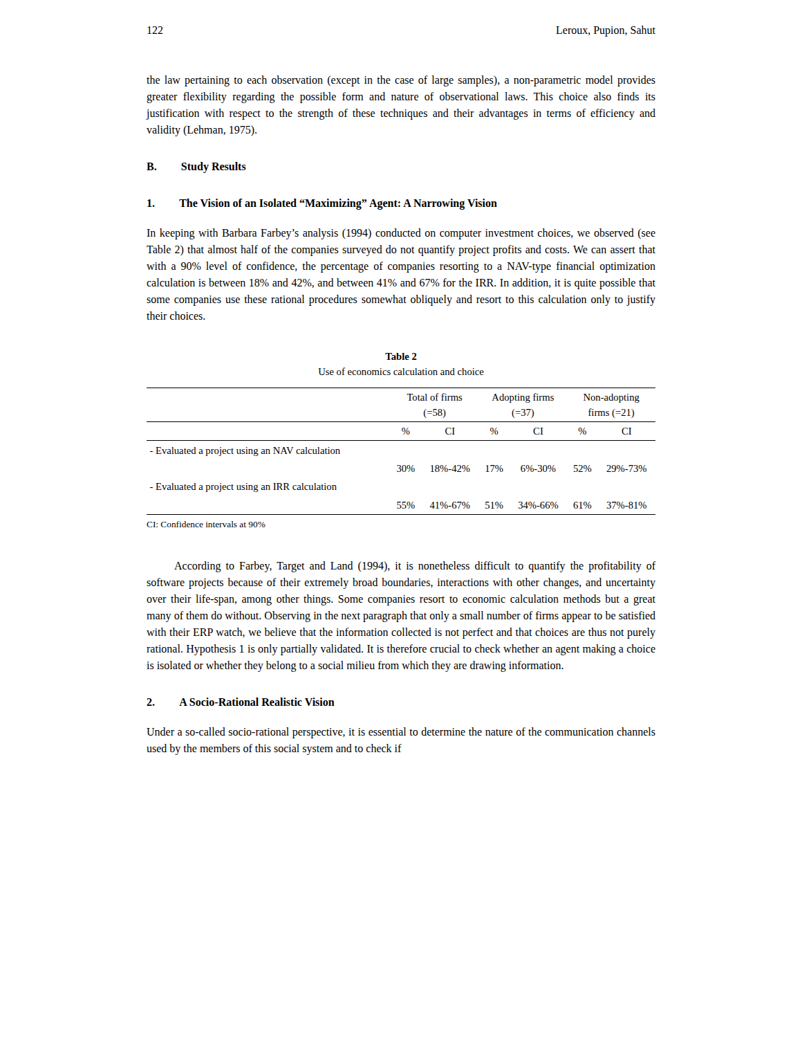122 Leroux, Pupion, Sahut
the law pertaining to each observation (except in the case of large samples), a non-parametric model provides greater flexibility regarding the possible form and nature of observational laws. This choice also finds its justification with respect to the strength of these techniques and their advantages in terms of efficiency and validity (Lehman, 1975).
B. Study Results
1. The Vision of an Isolated “Maximizing” Agent: A Narrowing Vision
In keeping with Barbara Farbey’s analysis (1994) conducted on computer investment choices, we observed (see Table 2) that almost half of the companies surveyed do not quantify project profits and costs. We can assert that with a 90% level of confidence, the percentage of companies resorting to a NAV-type financial optimization calculation is between 18% and 42%, and between 41% and 67% for the IRR. In addition, it is quite possible that some companies use these rational procedures somewhat obliquely and resort to this calculation only to justify their choices.
Table 2 Use of economics calculation and choice
| | Total of firms (=58) | Adopting firms (=37) | Non-adopting firms (=21) |
| --- | --- | --- | --- |
| | % | CI | % | CI | % | CI |
| - Evaluated a project using an NAV calculation | | | | | | |
| | 30% | 18%-42% | 17% | 6%-30% | 52% | 29%-73% |
| - Evaluated a project using an IRR calculation | | | | | | |
| | 55% | 41%-67% | 51% | 34%-66% | 61% | 37%-81% |
CI: Confidence intervals at 90%
According to Farbey, Target and Land (1994), it is nonetheless difficult to quantify the profitability of software projects because of their extremely broad boundaries, interactions with other changes, and uncertainty over their life-span, among other things. Some companies resort to economic calculation methods but a great many of them do without. Observing in the next paragraph that only a small number of firms appear to be satisfied with their ERP watch, we believe that the information collected is not perfect and that choices are thus not purely rational. Hypothesis 1 is only partially validated. It is therefore crucial to check whether an agent making a choice is isolated or whether they belong to a social milieu from which they are drawing information.
2. A Socio-Rational Realistic Vision
Under a so-called socio-rational perspective, it is essential to determine the nature of the communication channels used by the members of this social system and to check if